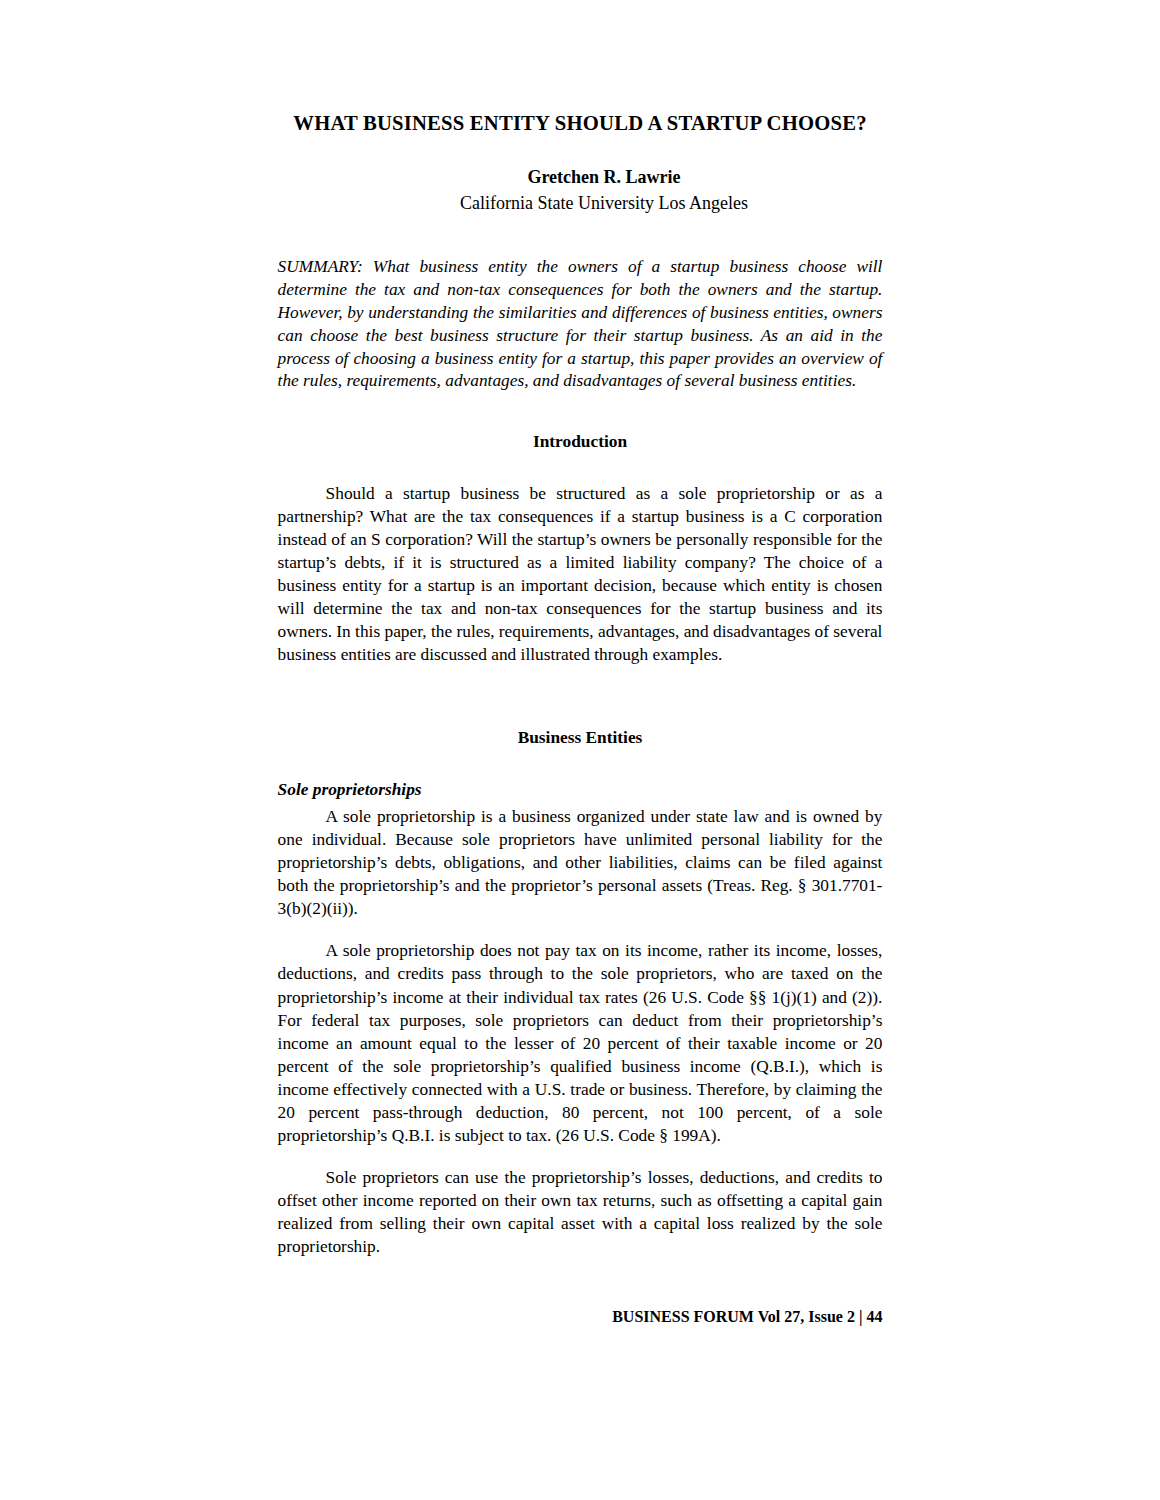What Business Entity Should a Startup Choose?
Gretchen R. Lawrie
California State University Los Angeles
SUMMARY: What business entity the owners of a startup business choose will determine the tax and non-tax consequences for both the owners and the startup. However, by understanding the similarities and differences of business entities, owners can choose the best business structure for their startup business. As an aid in the process of choosing a business entity for a startup, this paper provides an overview of the rules, requirements, advantages, and disadvantages of several business entities.
Introduction
Should a startup business be structured as a sole proprietorship or as a partnership? What are the tax consequences if a startup business is a C corporation instead of an S corporation? Will the startup’s owners be personally responsible for the startup’s debts, if it is structured as a limited liability company? The choice of a business entity for a startup is an important decision, because which entity is chosen will determine the tax and non-tax consequences for the startup business and its owners. In this paper, the rules, requirements, advantages, and disadvantages of several business entities are discussed and illustrated through examples.
Business Entities
Sole proprietorships
A sole proprietorship is a business organized under state law and is owned by one individual. Because sole proprietors have unlimited personal liability for the proprietorship’s debts, obligations, and other liabilities, claims can be filed against both the proprietorship’s and the proprietor’s personal assets (Treas. Reg. § 301.7701-3(b)(2)(ii)).
A sole proprietorship does not pay tax on its income, rather its income, losses, deductions, and credits pass through to the sole proprietors, who are taxed on the proprietorship’s income at their individual tax rates (26 U.S. Code §§ 1(j)(1) and (2)). For federal tax purposes, sole proprietors can deduct from their proprietorship’s income an amount equal to the lesser of 20 percent of their taxable income or 20 percent of the sole proprietorship’s qualified business income (Q.B.I.), which is income effectively connected with a U.S. trade or business. Therefore, by claiming the 20 percent pass-through deduction, 80 percent, not 100 percent, of a sole proprietorship’s Q.B.I. is subject to tax. (26 U.S. Code § 199A).
Sole proprietors can use the proprietorship’s losses, deductions, and credits to offset other income reported on their own tax returns, such as offsetting a capital gain realized from selling their own capital asset with a capital loss realized by the sole proprietorship.
BUSINESS FORUM Vol 27, Issue 2 | 44